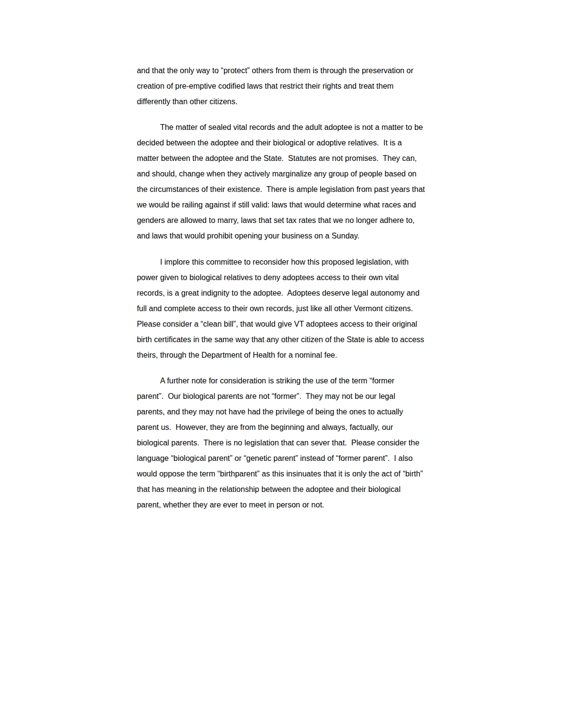and that the only way to “protect” others from them is through the preservation or creation of pre-emptive codified laws that restrict their rights and treat them differently than other citizens.
The matter of sealed vital records and the adult adoptee is not a matter to be decided between the adoptee and their biological or adoptive relatives. It is a matter between the adoptee and the State. Statutes are not promises. They can, and should, change when they actively marginalize any group of people based on the circumstances of their existence. There is ample legislation from past years that we would be railing against if still valid: laws that would determine what races and genders are allowed to marry, laws that set tax rates that we no longer adhere to, and laws that would prohibit opening your business on a Sunday.
I implore this committee to reconsider how this proposed legislation, with power given to biological relatives to deny adoptees access to their own vital records, is a great indignity to the adoptee. Adoptees deserve legal autonomy and full and complete access to their own records, just like all other Vermont citizens. Please consider a “clean bill”, that would give VT adoptees access to their original birth certificates in the same way that any other citizen of the State is able to access theirs, through the Department of Health for a nominal fee.
A further note for consideration is striking the use of the term “former parent”. Our biological parents are not “former”. They may not be our legal parents, and they may not have had the privilege of being the ones to actually parent us. However, they are from the beginning and always, factually, our biological parents. There is no legislation that can sever that. Please consider the language “biological parent” or “genetic parent” instead of “former parent”. I also would oppose the term “birthparent” as this insinuates that it is only the act of “birth” that has meaning in the relationship between the adoptee and their biological parent, whether they are ever to meet in person or not.